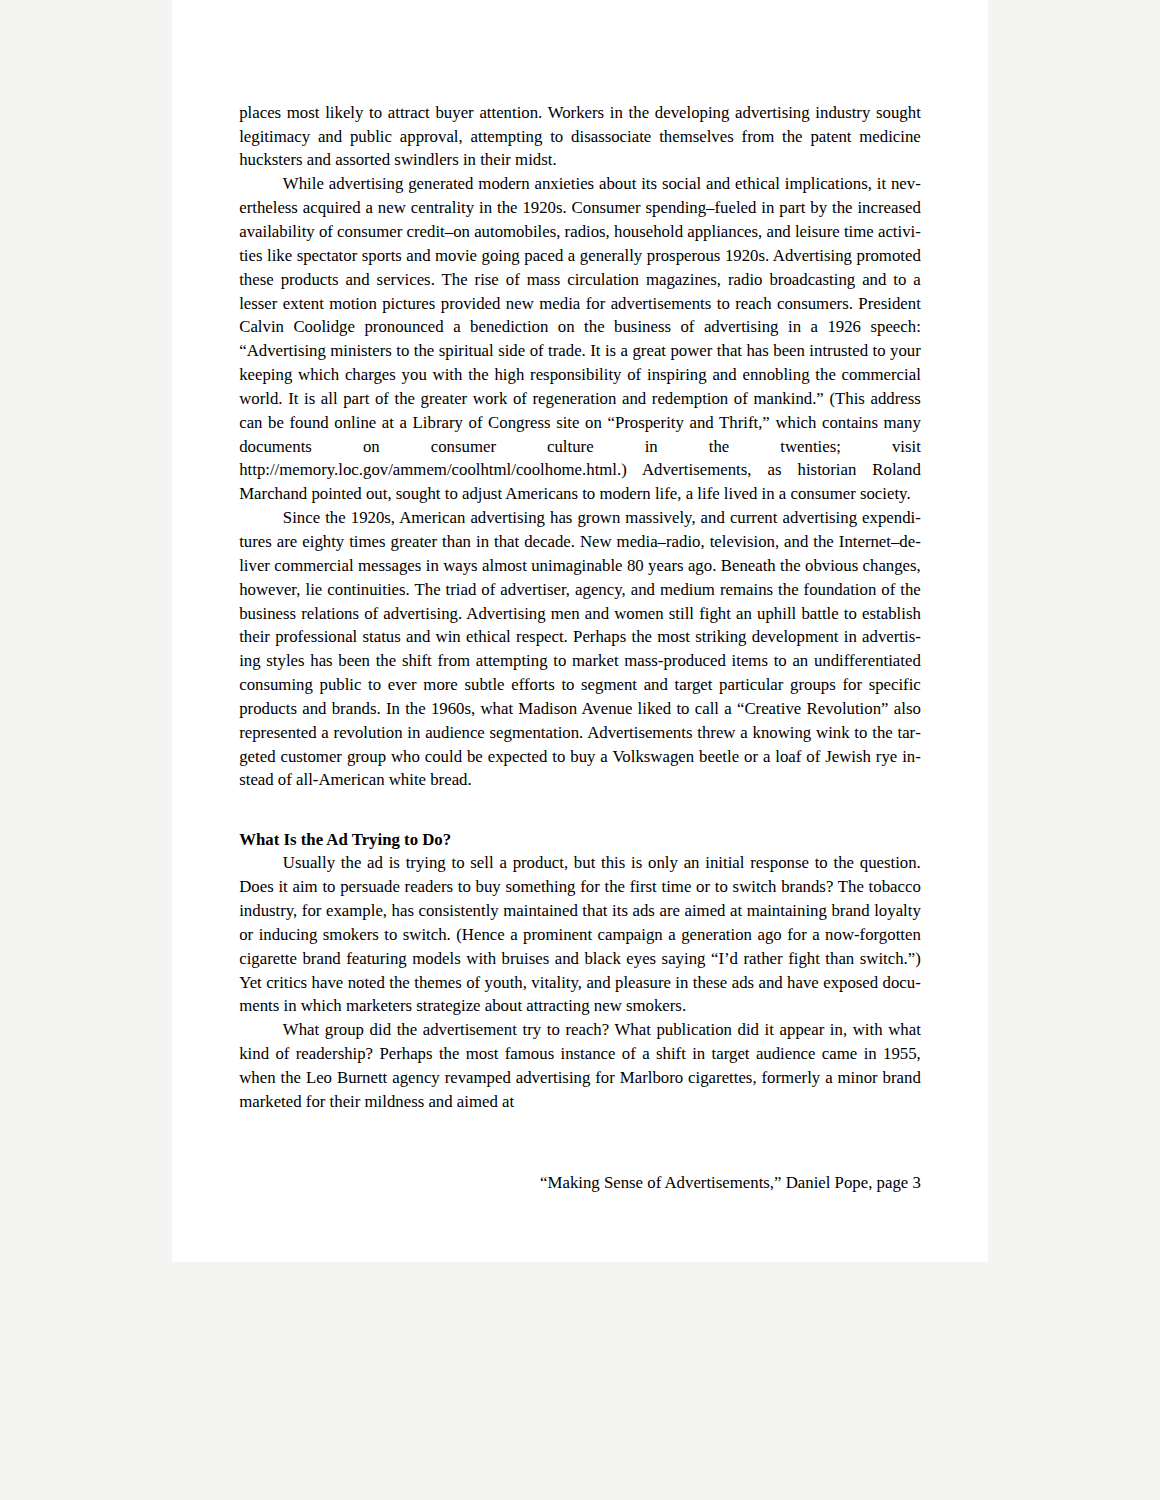places most likely to attract buyer attention. Workers in the developing advertising industry sought legitimacy and public approval, attempting to disassociate themselves from the patent medicine hucksters and assorted swindlers in their midst.
While advertising generated modern anxieties about its social and ethical implications, it nevertheless acquired a new centrality in the 1920s. Consumer spending–fueled in part by the increased availability of consumer credit–on automobiles, radios, household appliances, and leisure time activities like spectator sports and movie going paced a generally prosperous 1920s. Advertising promoted these products and services. The rise of mass circulation magazines, radio broadcasting and to a lesser extent motion pictures provided new media for advertisements to reach consumers. President Calvin Coolidge pronounced a benediction on the business of advertising in a 1926 speech: “Advertising ministers to the spiritual side of trade. It is a great power that has been intrusted to your keeping which charges you with the high responsibility of inspiring and ennobling the commercial world. It is all part of the greater work of regeneration and redemption of mankind.” (This address can be found online at a Library of Congress site on “Prosperity and Thrift,” which contains many documents on consumer culture in the twenties; visit http://memory.loc.gov/ammem/coolhtml/coolhome.html.) Advertisements, as historian Roland Marchand pointed out, sought to adjust Americans to modern life, a life lived in a consumer society.
Since the 1920s, American advertising has grown massively, and current advertising expenditures are eighty times greater than in that decade. New media–radio, television, and the Internet–deliver commercial messages in ways almost unimaginable 80 years ago. Beneath the obvious changes, however, lie continuities. The triad of advertiser, agency, and medium remains the foundation of the business relations of advertising. Advertising men and women still fight an uphill battle to establish their professional status and win ethical respect. Perhaps the most striking development in advertising styles has been the shift from attempting to market mass-produced items to an undifferentiated consuming public to ever more subtle efforts to segment and target particular groups for specific products and brands. In the 1960s, what Madison Avenue liked to call a “Creative Revolution” also represented a revolution in audience segmentation. Advertisements threw a knowing wink to the targeted customer group who could be expected to buy a Volkswagen beetle or a loaf of Jewish rye instead of all-American white bread.
What Is the Ad Trying to Do?
Usually the ad is trying to sell a product, but this is only an initial response to the question. Does it aim to persuade readers to buy something for the first time or to switch brands? The tobacco industry, for example, has consistently maintained that its ads are aimed at maintaining brand loyalty or inducing smokers to switch. (Hence a prominent campaign a generation ago for a now-forgotten cigarette brand featuring models with bruises and black eyes saying “I’d rather fight than switch.”) Yet critics have noted the themes of youth, vitality, and pleasure in these ads and have exposed documents in which marketers strategize about attracting new smokers.
What group did the advertisement try to reach? What publication did it appear in, with what kind of readership? Perhaps the most famous instance of a shift in target audience came in 1955, when the Leo Burnett agency revamped advertising for Marlboro cigarettes, formerly a minor brand marketed for their mildness and aimed at
“Making Sense of Advertisements,” Daniel Pope, page 3